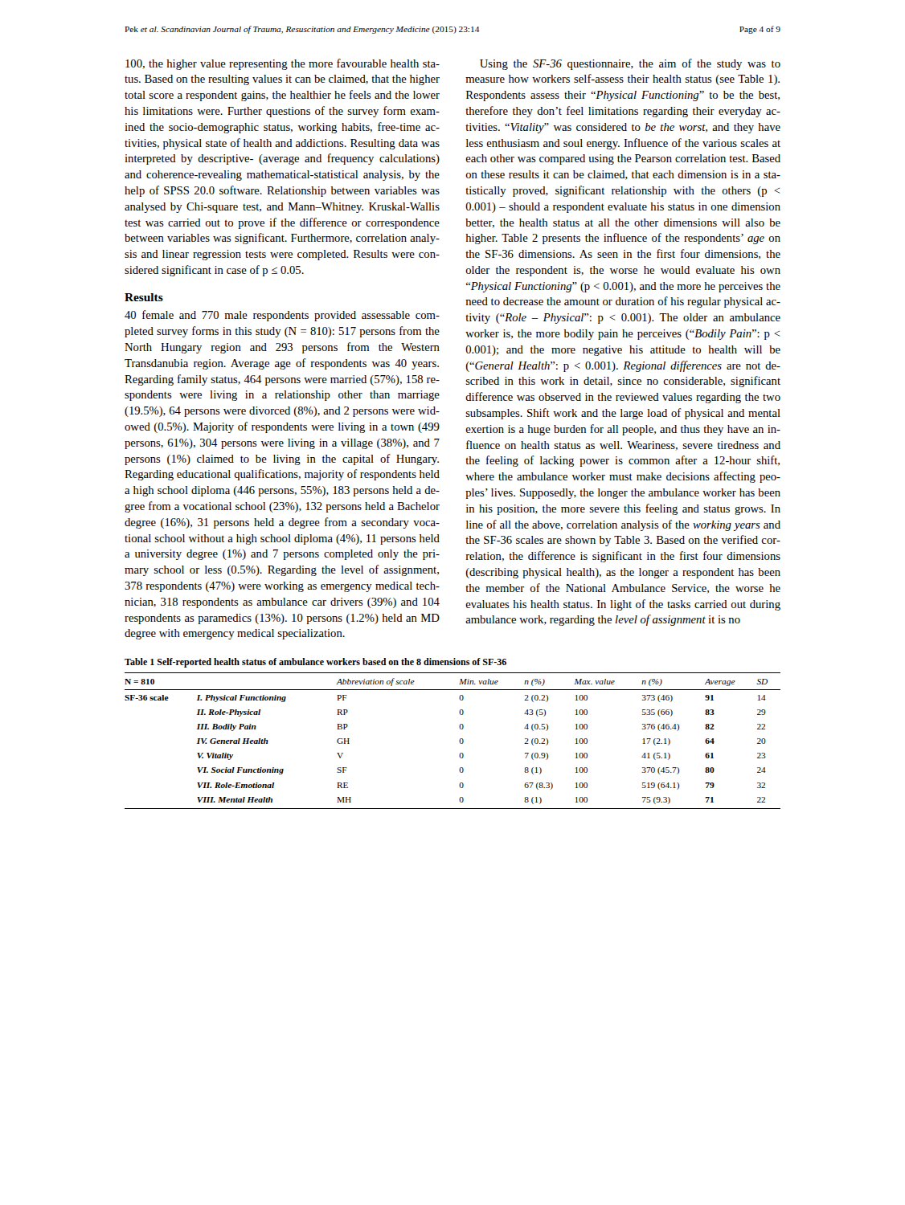Pek et al. Scandinavian Journal of Trauma, Resuscitation and Emergency Medicine (2015) 23:14
Page 4 of 9
100, the higher value representing the more favourable health status. Based on the resulting values it can be claimed, that the higher total score a respondent gains, the healthier he feels and the lower his limitations were. Further questions of the survey form examined the socio-demographic status, working habits, free-time activities, physical state of health and addictions. Resulting data was interpreted by descriptive- (average and frequency calculations) and coherence-revealing mathematical-statistical analysis, by the help of SPSS 20.0 software. Relationship between variables was analysed by Chi-square test, and Mann–Whitney. Kruskal-Wallis test was carried out to prove if the difference or correspondence between variables was significant. Furthermore, correlation analysis and linear regression tests were completed. Results were considered significant in case of p ≤ 0.05.
Results
40 female and 770 male respondents provided assessable completed survey forms in this study (N = 810): 517 persons from the North Hungary region and 293 persons from the Western Transdanubia region. Average age of respondents was 40 years. Regarding family status, 464 persons were married (57%), 158 respondents were living in a relationship other than marriage (19.5%), 64 persons were divorced (8%), and 2 persons were widowed (0.5%). Majority of respondents were living in a town (499 persons, 61%), 304 persons were living in a village (38%), and 7 persons (1%) claimed to be living in the capital of Hungary. Regarding educational qualifications, majority of respondents held a high school diploma (446 persons, 55%), 183 persons held a degree from a vocational school (23%), 132 persons held a Bachelor degree (16%), 31 persons held a degree from a secondary vocational school without a high school diploma (4%), 11 persons held a university degree (1%) and 7 persons completed only the primary school or less (0.5%). Regarding the level of assignment, 378 respondents (47%) were working as emergency medical technician, 318 respondents as ambulance car drivers (39%) and 104 respondents as paramedics (13%). 10 persons (1.2%) held an MD degree with emergency medical specialization.
Using the SF-36 questionnaire, the aim of the study was to measure how workers self-assess their health status (see Table 1). Respondents assess their “Physical Functioning” to be the best, therefore they don’t feel limitations regarding their everyday activities. “Vitality” was considered to be the worst, and they have less enthusiasm and soul energy. Influence of the various scales at each other was compared using the Pearson correlation test. Based on these results it can be claimed, that each dimension is in a statistically proved, significant relationship with the others (p < 0.001) – should a respondent evaluate his status in one dimension better, the health status at all the other dimensions will also be higher. Table 2 presents the influence of the respondents’ age on the SF-36 dimensions. As seen in the first four dimensions, the older the respondent is, the worse he would evaluate his own “Physical Functioning” (p < 0.001), and the more he perceives the need to decrease the amount or duration of his regular physical activity (“Role – Physical”: p < 0.001). The older an ambulance worker is, the more bodily pain he perceives (“Bodily Pain”: p < 0.001); and the more negative his attitude to health will be (“General Health”: p < 0.001). Regional differences are not described in this work in detail, since no considerable, significant difference was observed in the reviewed values regarding the two subsamples. Shift work and the large load of physical and mental exertion is a huge burden for all people, and thus they have an influence on health status as well. Weariness, severe tiredness and the feeling of lacking power is common after a 12-hour shift, where the ambulance worker must make decisions affecting peoples’ lives. Supposedly, the longer the ambulance worker has been in his position, the more severe this feeling and status grows. In line of all the above, correlation analysis of the working years and the SF-36 scales are shown by Table 3. Based on the verified correlation, the difference is significant in the first four dimensions (describing physical health), as the longer a respondent has been the member of the National Ambulance Service, the worse he evaluates his health status. In light of the tasks carried out during ambulance work, regarding the level of assignment it is no
Table 1 Self-reported health status of ambulance workers based on the 8 dimensions of SF-36
| N = 810 | | Abbreviation of scale | Min. value | n (%) | Max. value | n (%) | Average | SD |
| --- | --- | --- | --- | --- | --- | --- | --- | --- |
| SF-36 scale | I. Physical Functioning | PF | 0 | 2 (0.2) | 100 | 373 (46) | 91 | 14 |
| | II. Role-Physical | RP | 0 | 43 (5) | 100 | 535 (66) | 83 | 29 |
| | III. Bodily Pain | BP | 0 | 4 (0.5) | 100 | 376 (46.4) | 82 | 22 |
| | IV. General Health | GH | 0 | 2 (0.2) | 100 | 17 (2.1) | 64 | 20 |
| | V. Vitality | V | 0 | 7 (0.9) | 100 | 41 (5.1) | 61 | 23 |
| | VI. Social Functioning | SF | 0 | 8 (1) | 100 | 370 (45.7) | 80 | 24 |
| | VII. Role-Emotional | RE | 0 | 67 (8.3) | 100 | 519 (64.1) | 79 | 32 |
| | VIII. Mental Health | MH | 0 | 8 (1) | 100 | 75 (9.3) | 71 | 22 |